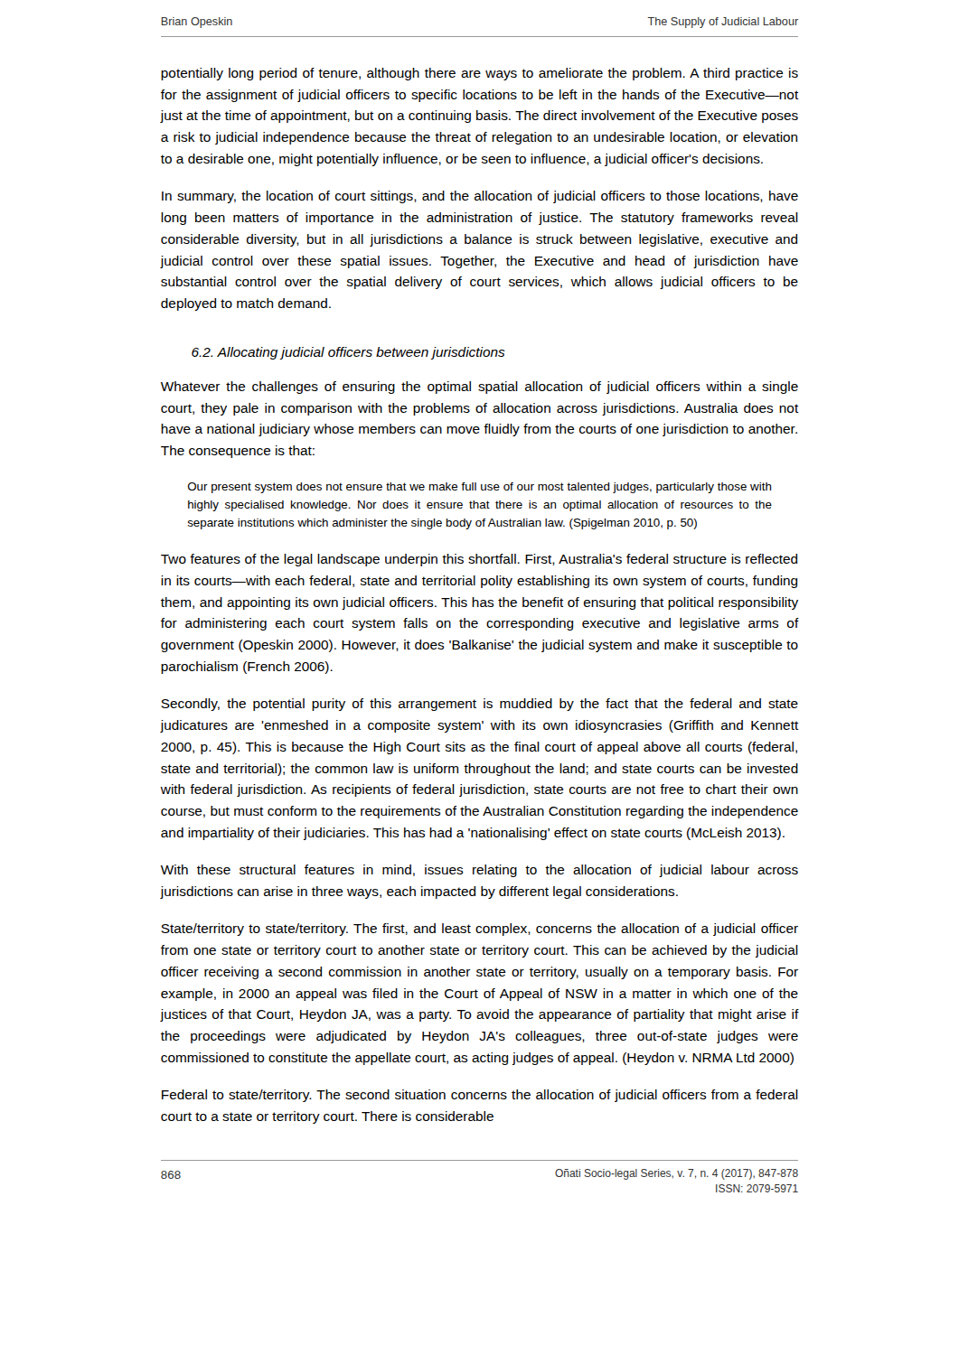Brian Opeskin The Supply of Judicial Labour
potentially long period of tenure, although there are ways to ameliorate the problem. A third practice is for the assignment of judicial officers to specific locations to be left in the hands of the Executive—not just at the time of appointment, but on a continuing basis. The direct involvement of the Executive poses a risk to judicial independence because the threat of relegation to an undesirable location, or elevation to a desirable one, might potentially influence, or be seen to influence, a judicial officer's decisions.
In summary, the location of court sittings, and the allocation of judicial officers to those locations, have long been matters of importance in the administration of justice. The statutory frameworks reveal considerable diversity, but in all jurisdictions a balance is struck between legislative, executive and judicial control over these spatial issues. Together, the Executive and head of jurisdiction have substantial control over the spatial delivery of court services, which allows judicial officers to be deployed to match demand.
6.2. Allocating judicial officers between jurisdictions
Whatever the challenges of ensuring the optimal spatial allocation of judicial officers within a single court, they pale in comparison with the problems of allocation across jurisdictions. Australia does not have a national judiciary whose members can move fluidly from the courts of one jurisdiction to another. The consequence is that:
Our present system does not ensure that we make full use of our most talented judges, particularly those with highly specialised knowledge. Nor does it ensure that there is an optimal allocation of resources to the separate institutions which administer the single body of Australian law. (Spigelman 2010, p. 50)
Two features of the legal landscape underpin this shortfall. First, Australia's federal structure is reflected in its courts—with each federal, state and territorial polity establishing its own system of courts, funding them, and appointing its own judicial officers. This has the benefit of ensuring that political responsibility for administering each court system falls on the corresponding executive and legislative arms of government (Opeskin 2000). However, it does 'Balkanise' the judicial system and make it susceptible to parochialism (French 2006).
Secondly, the potential purity of this arrangement is muddied by the fact that the federal and state judicatures are 'enmeshed in a composite system' with its own idiosyncrasies (Griffith and Kennett 2000, p. 45). This is because the High Court sits as the final court of appeal above all courts (federal, state and territorial); the common law is uniform throughout the land; and state courts can be invested with federal jurisdiction. As recipients of federal jurisdiction, state courts are not free to chart their own course, but must conform to the requirements of the Australian Constitution regarding the independence and impartiality of their judiciaries. This has had a 'nationalising' effect on state courts (McLeish 2013).
With these structural features in mind, issues relating to the allocation of judicial labour across jurisdictions can arise in three ways, each impacted by different legal considerations.
State/territory to state/territory. The first, and least complex, concerns the allocation of a judicial officer from one state or territory court to another state or territory court. This can be achieved by the judicial officer receiving a second commission in another state or territory, usually on a temporary basis. For example, in 2000 an appeal was filed in the Court of Appeal of NSW in a matter in which one of the justices of that Court, Heydon JA, was a party. To avoid the appearance of partiality that might arise if the proceedings were adjudicated by Heydon JA's colleagues, three out-of-state judges were commissioned to constitute the appellate court, as acting judges of appeal. (Heydon v. NRMA Ltd 2000)
Federal to state/territory. The second situation concerns the allocation of judicial officers from a federal court to a state or territory court. There is considerable
868 Oñati Socio-legal Series, v. 7, n. 4 (2017), 847-878
ISSN: 2079-5971